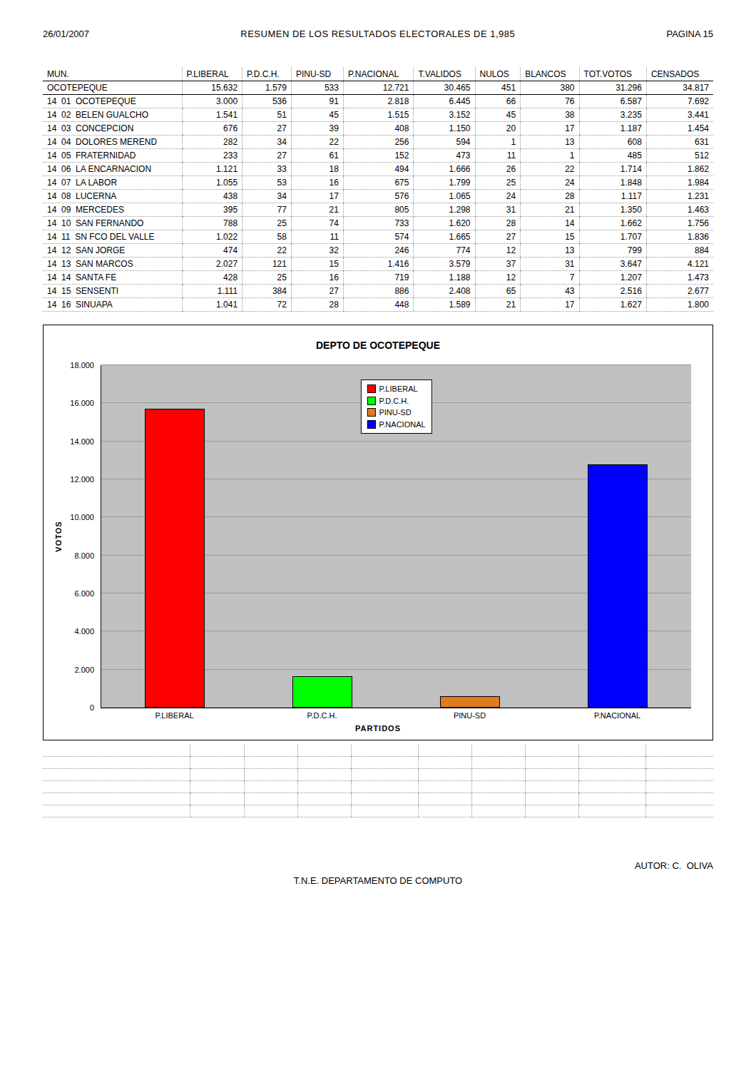26/01/2007
RESUMEN DE LOS RESULTADOS ELECTORALES DE 1,985
PAGINA 15
| MUN. | P.LIBERAL | P.D.C.H. | PINU-SD | P.NACIONAL | T.VALIDOS | NULOS | BLANCOS | TOT.VOTOS | CENSADOS |
| --- | --- | --- | --- | --- | --- | --- | --- | --- | --- |
| OCOTEPEQUE | 15.632 | 1.579 | 533 | 12.721 | 30.465 | 451 | 380 | 31.296 | 34.817 |
| 14 01 OCOTEPEQUE | 3.000 | 536 | 91 | 2.818 | 6.445 | 66 | 76 | 6.587 | 7.692 |
| 14 02 BELEN GUALCHO | 1.541 | 51 | 45 | 1.515 | 3.152 | 45 | 38 | 3.235 | 3.441 |
| 14 03 CONCEPCION | 676 | 27 | 39 | 408 | 1.150 | 20 | 17 | 1.187 | 1.454 |
| 14 04 DOLORES MEREND | 282 | 34 | 22 | 256 | 594 | 1 | 13 | 608 | 631 |
| 14 05 FRATERNIDAD | 233 | 27 | 61 | 152 | 473 | 11 | 1 | 485 | 512 |
| 14 06 LA ENCARNACION | 1.121 | 33 | 18 | 494 | 1.666 | 26 | 22 | 1.714 | 1.862 |
| 14 07 LA LABOR | 1.055 | 53 | 16 | 675 | 1.799 | 25 | 24 | 1.848 | 1.984 |
| 14 08 LUCERNA | 438 | 34 | 17 | 576 | 1.065 | 24 | 28 | 1.117 | 1.231 |
| 14 09 MERCEDES | 395 | 77 | 21 | 805 | 1.298 | 31 | 21 | 1.350 | 1.463 |
| 14 10 SAN FERNANDO | 788 | 25 | 74 | 733 | 1.620 | 28 | 14 | 1.662 | 1.756 |
| 14 11 SN FCO DEL VALLE | 1.022 | 58 | 11 | 574 | 1.665 | 27 | 15 | 1.707 | 1.836 |
| 14 12 SAN JORGE | 474 | 22 | 32 | 246 | 774 | 12 | 13 | 799 | 884 |
| 14 13 SAN MARCOS | 2.027 | 121 | 15 | 1.416 | 3.579 | 37 | 31 | 3.647 | 4.121 |
| 14 14 SANTA FE | 428 | 25 | 16 | 719 | 1.188 | 12 | 7 | 1.207 | 1.473 |
| 14 15 SENSENTI | 1.111 | 384 | 27 | 886 | 2.408 | 65 | 43 | 2.516 | 2.677 |
| 14 16 SINUAPA | 1.041 | 72 | 28 | 448 | 1.589 | 21 | 17 | 1.627 | 1.800 |
DEPTO DE OCOTEPEQUE
VOTOS
18.000
16.000
14.000
12.000
10.000
8.000
6.000
4.000
2.000
0
P.LIBERAL
P.D.C.H.
PINU-SD
P.NACIONAL
P.LIBERAL P.D.C.H. PINU-SD P.NACIONAL
PARTIDOS
AUTOR: C. OLIVA
T.N.E. DEPARTAMENTO DE COMPUTO